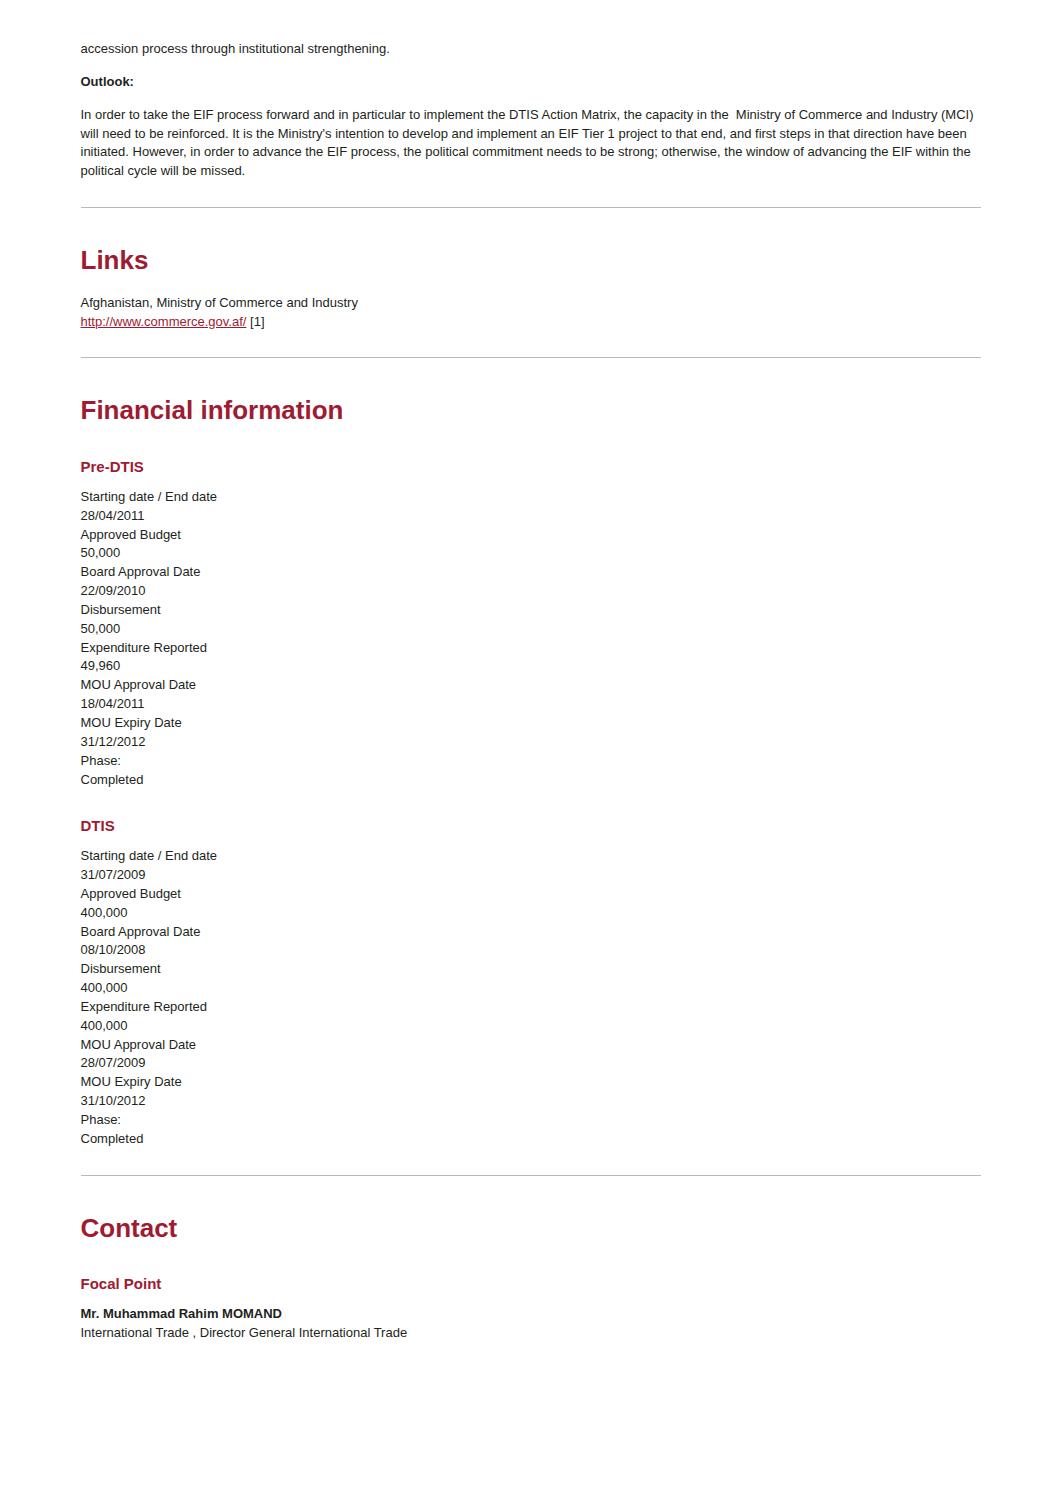accession process through institutional strengthening.
Outlook:
In order to take the EIF process forward and in particular to implement the DTIS Action Matrix, the capacity in the Ministry of Commerce and Industry (MCI) will need to be reinforced. It is the Ministry's intention to develop and implement an EIF Tier 1 project to that end, and first steps in that direction have been initiated. However, in order to advance the EIF process, the political commitment needs to be strong; otherwise, the window of advancing the EIF within the political cycle will be missed.
Links
Afghanistan, Ministry of Commerce and Industry
http://www.commerce.gov.af/ [1]
Financial information
Pre-DTIS
Starting date / End date 28/04/2011 Approved Budget 50,000 Board Approval Date 22/09/2010 Disbursement 50,000 Expenditure Reported 49,960 MOU Approval Date 18/04/2011 MOU Expiry Date 31/12/2012 Phase: Completed
DTIS
Starting date / End date 31/07/2009 Approved Budget 400,000 Board Approval Date 08/10/2008 Disbursement 400,000 Expenditure Reported 400,000 MOU Approval Date 28/07/2009 MOU Expiry Date 31/10/2012 Phase: Completed
Contact
Focal Point
Mr. Muhammad Rahim MOMAND
International Trade , Director General International Trade